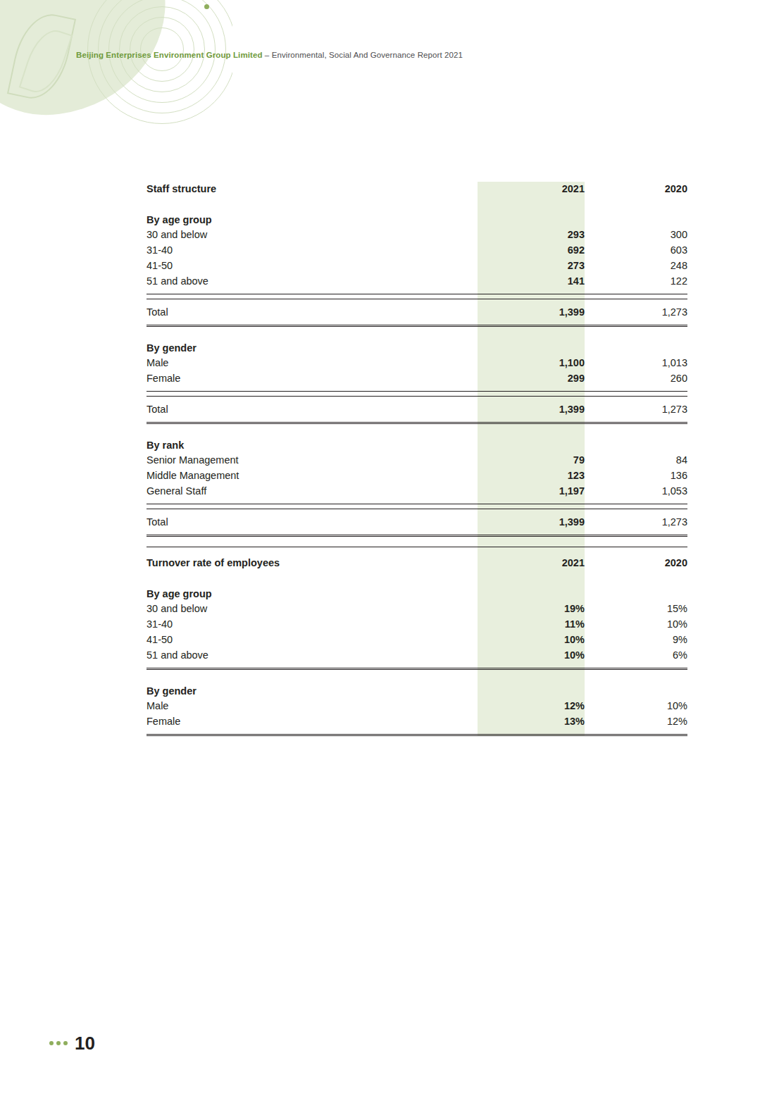Beijing Enterprises Environment Group Limited – Environmental, Social And Governance Report 2021
| Staff structure | 2021 | 2020 |
| --- | --- | --- |
| By age group | | |
| 30 and below | 293 | 300 |
| 31-40 | 692 | 603 |
| 41-50 | 273 | 248 |
| 51 and above | 141 | 122 |
| Total | 1,399 | 1,273 |
| By gender | | |
| Male | 1,100 | 1,013 |
| Female | 299 | 260 |
| Total | 1,399 | 1,273 |
| By rank | | |
| Senior Management | 79 | 84 |
| Middle Management | 123 | 136 |
| General Staff | 1,197 | 1,053 |
| Total | 1,399 | 1,273 |
| Turnover rate of employees | 2021 | 2020 |
| By age group | | |
| 30 and below | 19% | 15% |
| 31-40 | 11% | 10% |
| 41-50 | 10% | 9% |
| 51 and above | 10% | 6% |
| By gender | | |
| Male | 12% | 10% |
| Female | 13% | 12% |
10